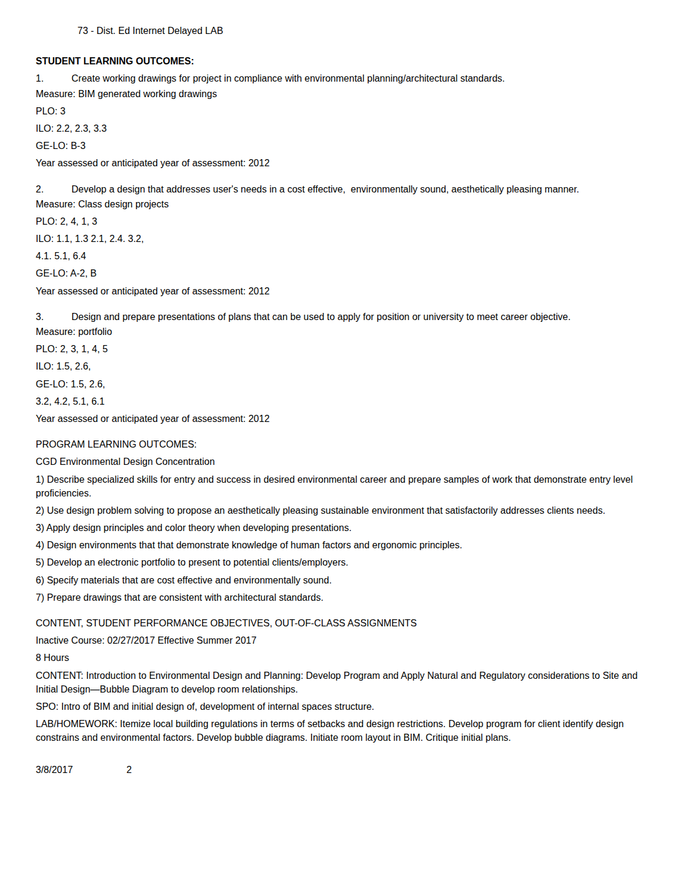73 - Dist. Ed Internet Delayed LAB
STUDENT LEARNING OUTCOMES:
1. Create working drawings for project in compliance with environmental planning/architectural standards.
Measure: BIM generated working drawings
PLO: 3
ILO: 2.2, 2.3, 3.3
GE-LO: B-3
Year assessed or anticipated year of assessment: 2012
2. Develop a design that addresses user's needs in a cost effective, environmentally sound, aesthetically pleasing manner.
Measure: Class design projects
PLO: 2, 4, 1, 3
ILO: 1.1, 1.3 2.1, 2.4. 3.2,
4.1. 5.1, 6.4
GE-LO: A-2, B
Year assessed or anticipated year of assessment: 2012
3. Design and prepare presentations of plans that can be used to apply for position or university to meet career objective.
Measure: portfolio
PLO: 2, 3, 1, 4, 5
ILO: 1.5, 2.6,
GE-LO: 1.5, 2.6,
3.2, 4.2, 5.1, 6.1
Year assessed or anticipated year of assessment: 2012
PROGRAM LEARNING OUTCOMES:
CGD Environmental Design Concentration
1) Describe specialized skills for entry and success in desired environmental career and prepare samples of work that demonstrate entry level proficiencies.
2) Use design problem solving to propose an aesthetically pleasing sustainable environment that satisfactorily addresses clients needs.
3) Apply design principles and color theory when developing presentations.
4) Design environments that that demonstrate knowledge of human factors and ergonomic principles.
5) Develop an electronic portfolio to present to potential clients/employers.
6) Specify materials that are cost effective and environmentally sound.
7) Prepare drawings that are consistent with architectural standards.
CONTENT, STUDENT PERFORMANCE OBJECTIVES, OUT-OF-CLASS ASSIGNMENTS
Inactive Course: 02/27/2017 Effective Summer 2017
8 Hours
CONTENT: Introduction to Environmental Design and Planning: Develop Program and Apply Natural and Regulatory considerations to Site and Initial Design—Bubble Diagram to develop room relationships.
SPO: Intro of BIM and initial design of, development of internal spaces structure.
LAB/HOMEWORK: Itemize local building regulations in terms of setbacks and design restrictions. Develop program for client identify design constrains and environmental factors. Develop bubble diagrams. Initiate room layout in BIM. Critique initial plans.
3/8/2017 2